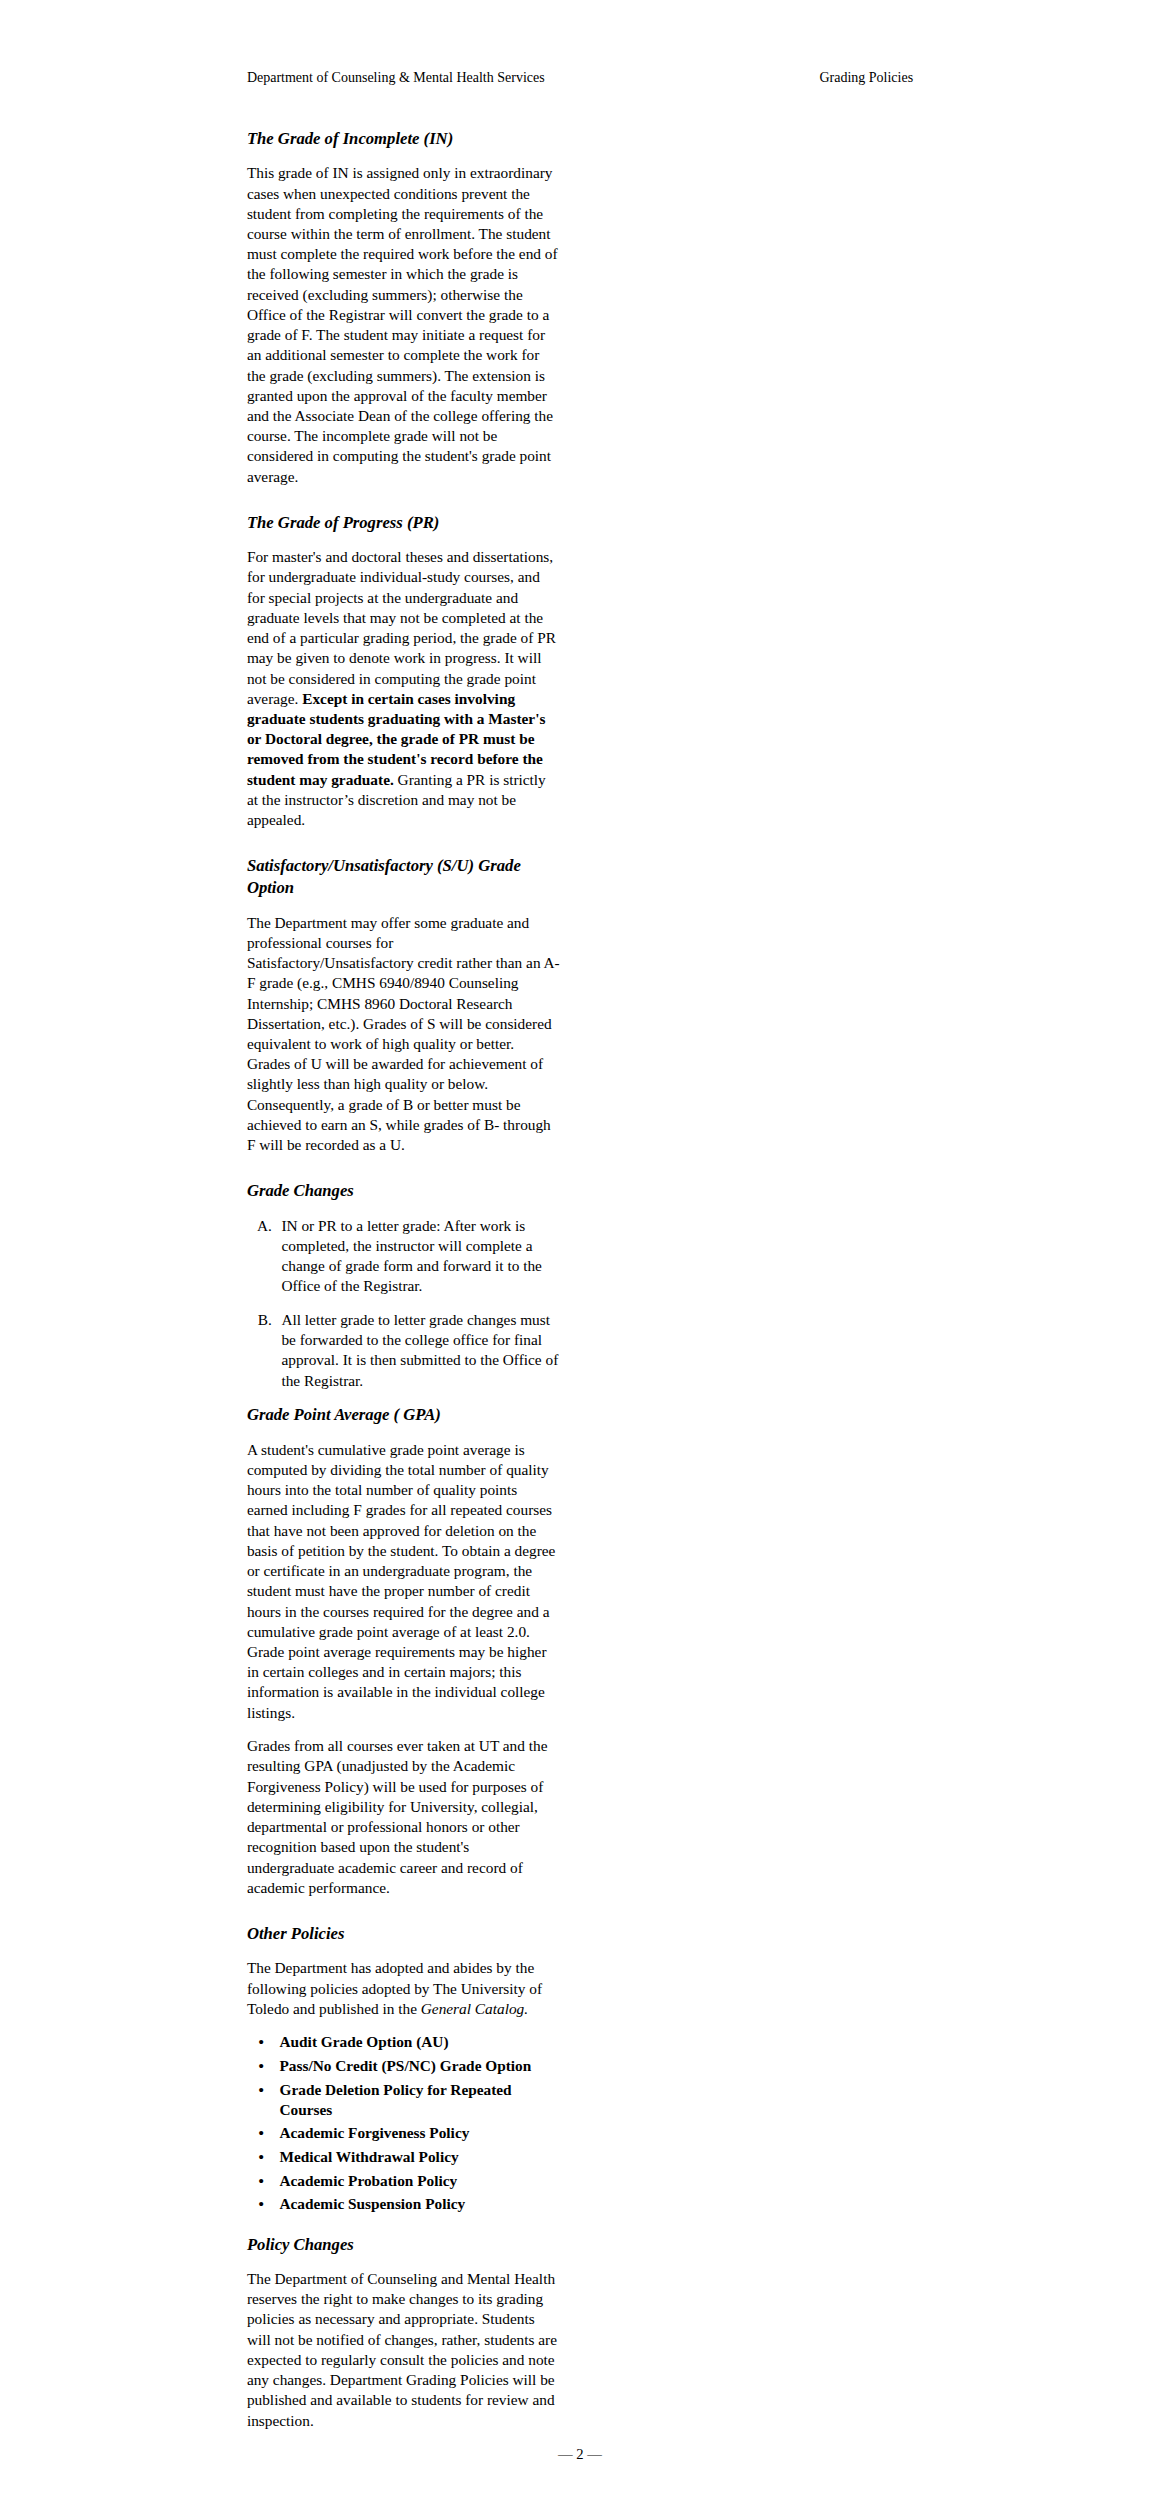Department of Counseling & Mental Health Services
Grading Policies
The Grade of Incomplete (IN)
This grade of IN is assigned only in extraordinary cases when unexpected conditions prevent the student from completing the requirements of the course within the term of enrollment. The student must complete the required work before the end of the following semester in which the grade is received (excluding summers); otherwise the Office of the Registrar will convert the grade to a grade of F. The student may initiate a request for an additional semester to complete the work for the grade (excluding summers). The extension is granted upon the approval of the faculty member and the Associate Dean of the college offering the course. The incomplete grade will not be considered in computing the student's grade point average.
The Grade of Progress (PR)
For master's and doctoral theses and dissertations, for undergraduate individual-study courses, and for special projects at the undergraduate and graduate levels that may not be completed at the end of a particular grading period, the grade of PR may be given to denote work in progress. It will not be considered in computing the grade point average. Except in certain cases involving graduate students graduating with a Master's or Doctoral degree, the grade of PR must be removed from the student's record before the student may graduate. Granting a PR is strictly at the instructor’s discretion and may not be appealed.
Satisfactory/Unsatisfactory (S/U) Grade Option
The Department may offer some graduate and professional courses for Satisfactory/Unsatisfactory credit rather than an A-F grade (e.g., CMHS 6940/8940 Counseling Internship; CMHS 8960 Doctoral Research Dissertation, etc.). Grades of S will be considered equivalent to work of high quality or better. Grades of U will be awarded for achievement of slightly less than high quality or below. Consequently, a grade of B or better must be achieved to earn an S, while grades of B- through F will be recorded as a U.
Grade Changes
IN or PR to a letter grade: After work is completed, the instructor will complete a change of grade form and forward it to the Office of the Registrar.
All letter grade to letter grade changes must be forwarded to the college office for final approval. It is then submitted to the Office of the Registrar.
Grade Point Average ( GPA)
A student's cumulative grade point average is computed by dividing the total number of quality hours into the total number of quality points earned including F grades for all repeated courses that have not been approved for deletion on the basis of petition by the student. To obtain a degree or certificate in an undergraduate program, the student must have the proper number of credit hours in the courses required for the degree and a cumulative grade point average of at least 2.0. Grade point average requirements may be higher in certain colleges and in certain majors; this information is available in the individual college listings.
Grades from all courses ever taken at UT and the resulting GPA (unadjusted by the Academic Forgiveness Policy) will be used for purposes of determining eligibility for University, collegial, departmental or professional honors or other recognition based upon the student's undergraduate academic career and record of academic performance.
Other Policies
The Department has adopted and abides by the following policies adopted by The University of Toledo and published in the General Catalog.
Audit Grade Option (AU)
Pass/No Credit (PS/NC) Grade Option
Grade Deletion Policy for Repeated Courses
Academic Forgiveness Policy
Medical Withdrawal Policy
Academic Probation Policy
Academic Suspension Policy
Policy Changes
The Department of Counseling and Mental Health reserves the right to make changes to its grading policies as necessary and appropriate. Students will not be notified of changes, rather, students are expected to regularly consult the policies and note any changes. Department Grading Policies will be published and available to students for review and inspection.
— 2 —